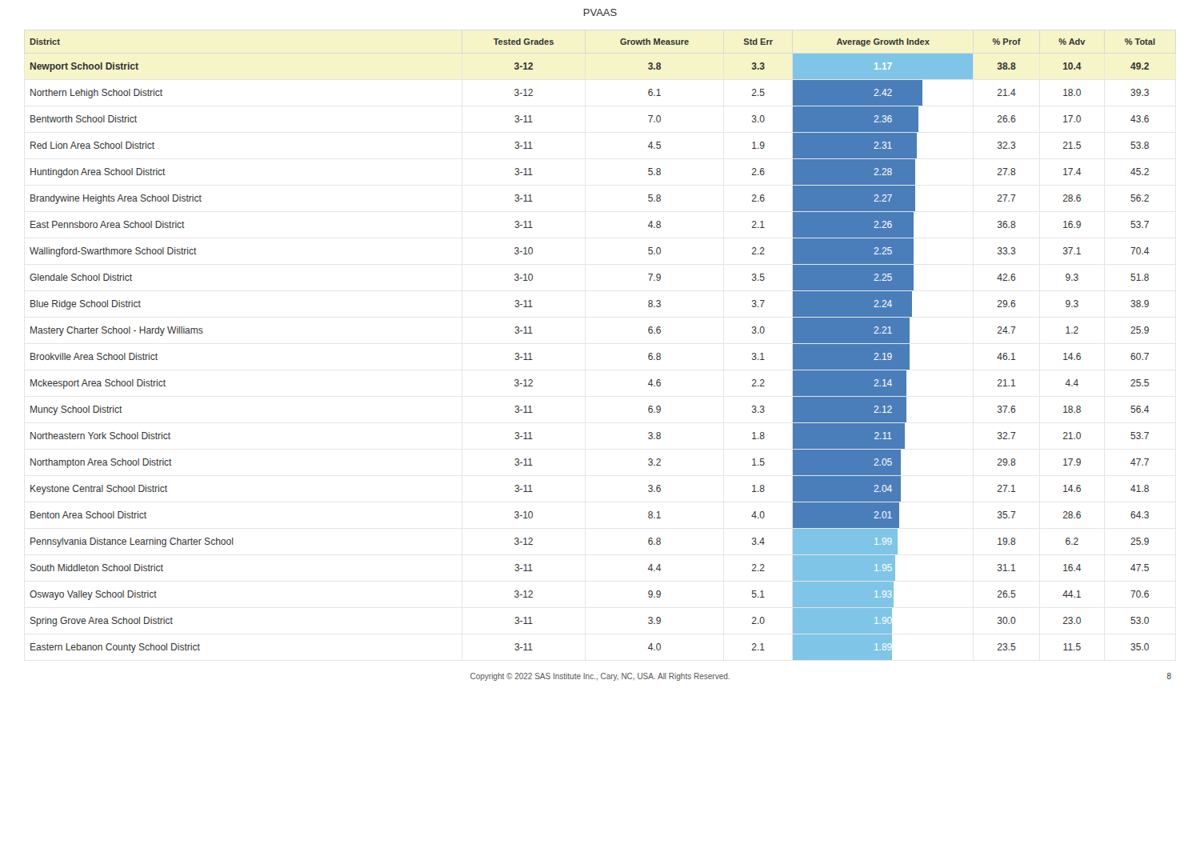PVAAS
| District | Tested Grades | Growth Measure | Std Err | Average Growth Index | % Prof | % Adv | % Total |
| --- | --- | --- | --- | --- | --- | --- | --- |
| Newport School District | 3-12 | 3.8 | 3.3 | 1.17 | 38.8 | 10.4 | 49.2 |
| Northern Lehigh School District | 3-12 | 6.1 | 2.5 | 2.42 | 21.4 | 18.0 | 39.3 |
| Bentworth School District | 3-11 | 7.0 | 3.0 | 2.36 | 26.6 | 17.0 | 43.6 |
| Red Lion Area School District | 3-11 | 4.5 | 1.9 | 2.31 | 32.3 | 21.5 | 53.8 |
| Huntingdon Area School District | 3-11 | 5.8 | 2.6 | 2.28 | 27.8 | 17.4 | 45.2 |
| Brandywine Heights Area School District | 3-11 | 5.8 | 2.6 | 2.27 | 27.7 | 28.6 | 56.2 |
| East Pennsboro Area School District | 3-11 | 4.8 | 2.1 | 2.26 | 36.8 | 16.9 | 53.7 |
| Wallingford-Swarthmore School District | 3-10 | 5.0 | 2.2 | 2.25 | 33.3 | 37.1 | 70.4 |
| Glendale School District | 3-10 | 7.9 | 3.5 | 2.25 | 42.6 | 9.3 | 51.8 |
| Blue Ridge School District | 3-11 | 8.3 | 3.7 | 2.24 | 29.6 | 9.3 | 38.9 |
| Mastery Charter School - Hardy Williams | 3-11 | 6.6 | 3.0 | 2.21 | 24.7 | 1.2 | 25.9 |
| Brookville Area School District | 3-11 | 6.8 | 3.1 | 2.19 | 46.1 | 14.6 | 60.7 |
| Mckeesport Area School District | 3-12 | 4.6 | 2.2 | 2.14 | 21.1 | 4.4 | 25.5 |
| Muncy School District | 3-11 | 6.9 | 3.3 | 2.12 | 37.6 | 18.8 | 56.4 |
| Northeastern York School District | 3-11 | 3.8 | 1.8 | 2.11 | 32.7 | 21.0 | 53.7 |
| Northampton Area School District | 3-11 | 3.2 | 1.5 | 2.05 | 29.8 | 17.9 | 47.7 |
| Keystone Central School District | 3-11 | 3.6 | 1.8 | 2.04 | 27.1 | 14.6 | 41.8 |
| Benton Area School District | 3-10 | 8.1 | 4.0 | 2.01 | 35.7 | 28.6 | 64.3 |
| Pennsylvania Distance Learning Charter School | 3-12 | 6.8 | 3.4 | 1.99 | 19.8 | 6.2 | 25.9 |
| South Middleton School District | 3-11 | 4.4 | 2.2 | 1.95 | 31.1 | 16.4 | 47.5 |
| Oswayo Valley School District | 3-12 | 9.9 | 5.1 | 1.93 | 26.5 | 44.1 | 70.6 |
| Spring Grove Area School District | 3-11 | 3.9 | 2.0 | 1.90 | 30.0 | 23.0 | 53.0 |
| Eastern Lebanon County School District | 3-11 | 4.0 | 2.1 | 1.89 | 23.5 | 11.5 | 35.0 |
Copyright © 2022 SAS Institute Inc., Cary, NC, USA. All Rights Reserved. 8